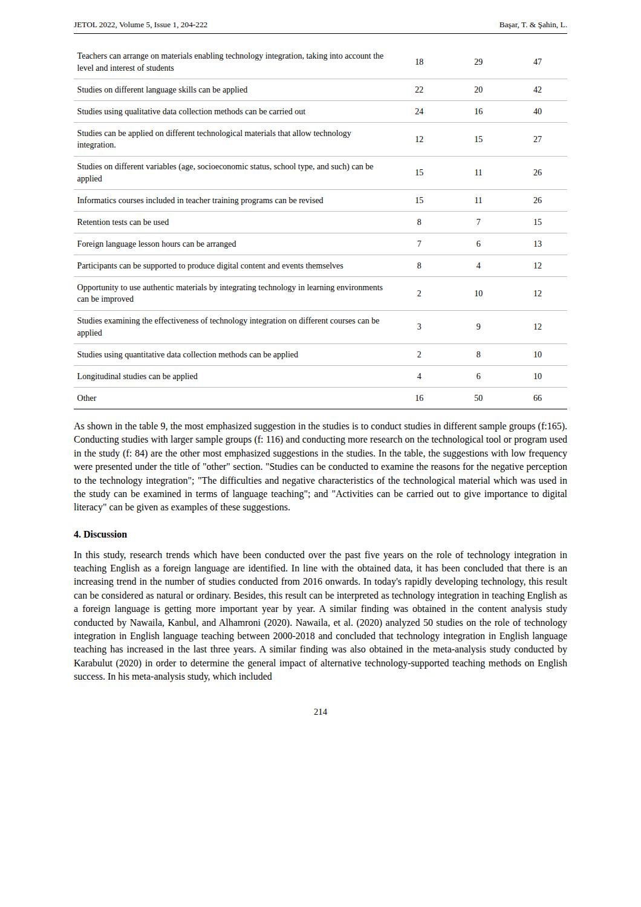JETOL 2022, Volume 5, Issue 1, 204-222 Başar, T. & Şahin, L.
| Teachers can arrange on materials enabling technology integration, taking into account the level and interest of students | 18 | 29 | 47 |
| Studies on different language skills can be applied | 22 | 20 | 42 |
| Studies using qualitative data collection methods can be carried out | 24 | 16 | 40 |
| Studies can be applied on different technological materials that allow technology integration. | 12 | 15 | 27 |
| Studies on different variables (age, socioeconomic status, school type, and such) can be applied | 15 | 11 | 26 |
| Informatics courses included in teacher training programs can be revised | 15 | 11 | 26 |
| Retention tests can be used | 8 | 7 | 15 |
| Foreign language lesson hours can be arranged | 7 | 6 | 13 |
| Participants can be supported to produce digital content and events themselves | 8 | 4 | 12 |
| Opportunity to use authentic materials by integrating technology in learning environments can be improved | 2 | 10 | 12 |
| Studies examining the effectiveness of technology integration on different courses can be applied | 3 | 9 | 12 |
| Studies using quantitative data collection methods can be applied | 2 | 8 | 10 |
| Longitudinal studies can be applied | 4 | 6 | 10 |
| Other | 16 | 50 | 66 |
As shown in the table 9, the most emphasized suggestion in the studies is to conduct studies in different sample groups (f:165). Conducting studies with larger sample groups (f: 116) and conducting more research on the technological tool or program used in the study (f: 84) are the other most emphasized suggestions in the studies. In the table, the suggestions with low frequency were presented under the title of "other" section. "Studies can be conducted to examine the reasons for the negative perception to the technology integration"; "The difficulties and negative characteristics of the technological material which was used in the study can be examined in terms of language teaching"; and "Activities can be carried out to give importance to digital literacy" can be given as examples of these suggestions.
4. Discussion
In this study, research trends which have been conducted over the past five years on the role of technology integration in teaching English as a foreign language are identified. In line with the obtained data, it has been concluded that there is an increasing trend in the number of studies conducted from 2016 onwards. In today's rapidly developing technology, this result can be considered as natural or ordinary. Besides, this result can be interpreted as technology integration in teaching English as a foreign language is getting more important year by year. A similar finding was obtained in the content analysis study conducted by Nawaila, Kanbul, and Alhamroni (2020). Nawaila, et al. (2020) analyzed 50 studies on the role of technology integration in English language teaching between 2000-2018 and concluded that technology integration in English language teaching has increased in the last three years. A similar finding was also obtained in the meta-analysis study conducted by Karabulut (2020) in order to determine the general impact of alternative technology-supported teaching methods on English success. In his meta-analysis study, which included
214